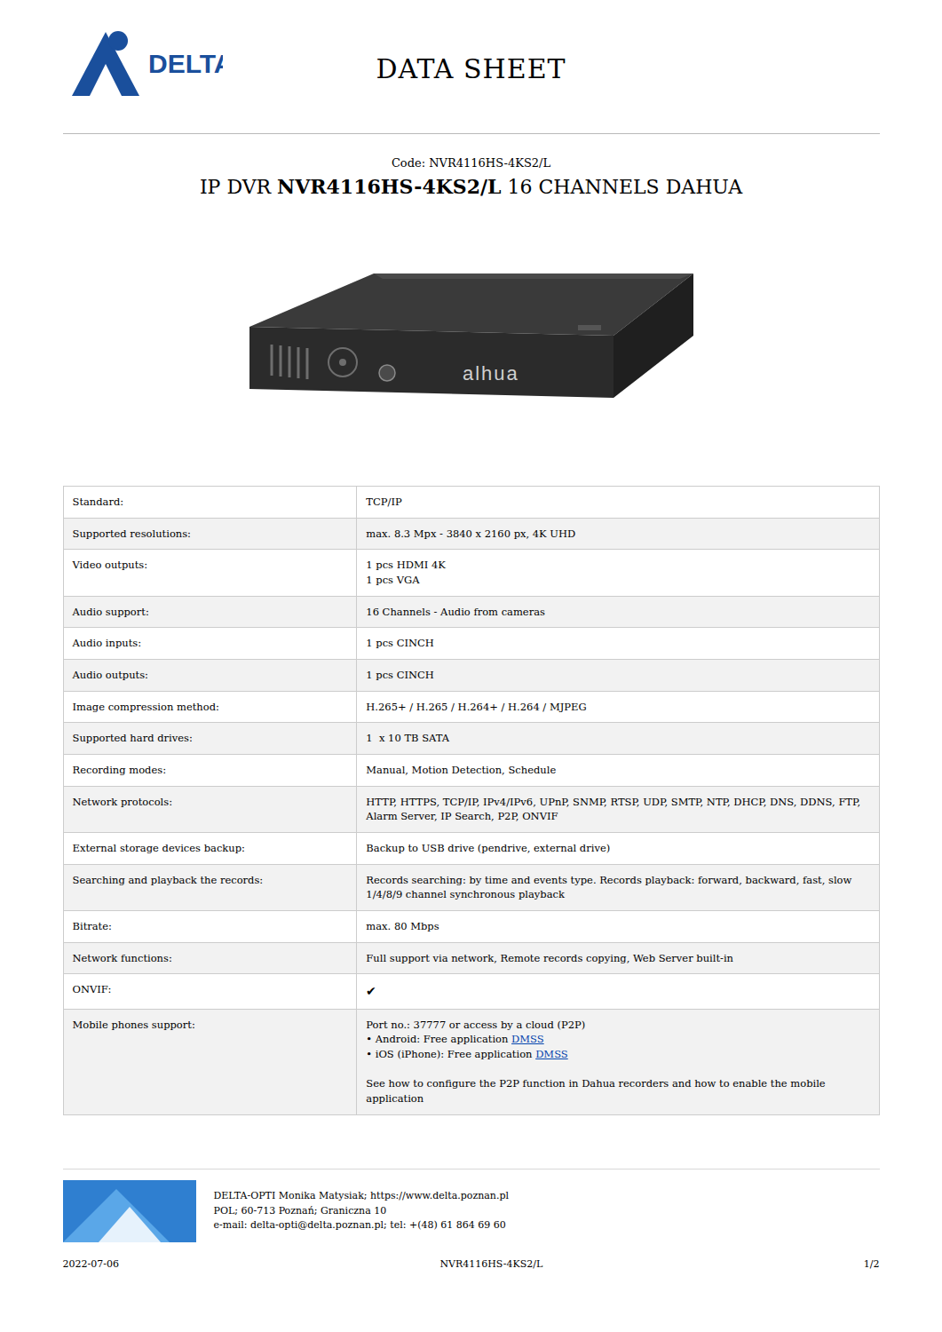DELTA
DATA SHEET
Code: NVR4116HS-4KS2/L
IP DVR NVR4116HS-4KS2/L 16 CHANNELS DAHUA
alhua
| Standard: | TCP/IP |
| Supported resolutions: | max. 8.3 Mpx - 3840 x 2160 px, 4K UHD |
| Video outputs: | 1 pcs HDMI 4K 1 pcs VGA |
| Audio support: | 16 Channels - Audio from cameras |
| Audio inputs: | 1 pcs CINCH |
| Audio outputs: | 1 pcs CINCH |
| Image compression method: | H.265+ / H.265 / H.264+ / H.264 / MJPEG |
| Supported hard drives: | 1 x 10 TB SATA |
| Recording modes: | Manual, Motion Detection, Schedule |
| Network protocols: | HTTP, HTTPS, TCP/IP, IPv4/IPv6, UPnP, SNMP, RTSP, UDP, SMTP, NTP, DHCP, DNS, DDNS, FTP, Alarm Server, IP Search, P2P, ONVIF |
| External storage devices backup: | Backup to USB drive (pendrive, external drive) |
| Searching and playback the records: | Records searching: by time and events type. Records playback: forward, backward, fast, slow 1/4/8/9 channel synchronous playback |
| Bitrate: | max. 80 Mbps |
| Network functions: | Full support via network, Remote records copying, Web Server built-in |
| ONVIF: | ✔ |
| Mobile phones support: | Port no.: 37777 or access by a cloud (P2P) • Android: Free application DMSS • iOS (iPhone): Free application DMSS See how to configure the P2P function in Dahua recorders and how to enable the mobile application |
DELTA-OPTI Monika Matysiak; https://www.delta.poznan.pl
POL; 60-713 Poznań; Graniczna 10
e-mail: delta-opti@delta.poznan.pl; tel: +(48) 61 864 69 60
2022-07-06
NVR4116HS-4KS2/L
1/2